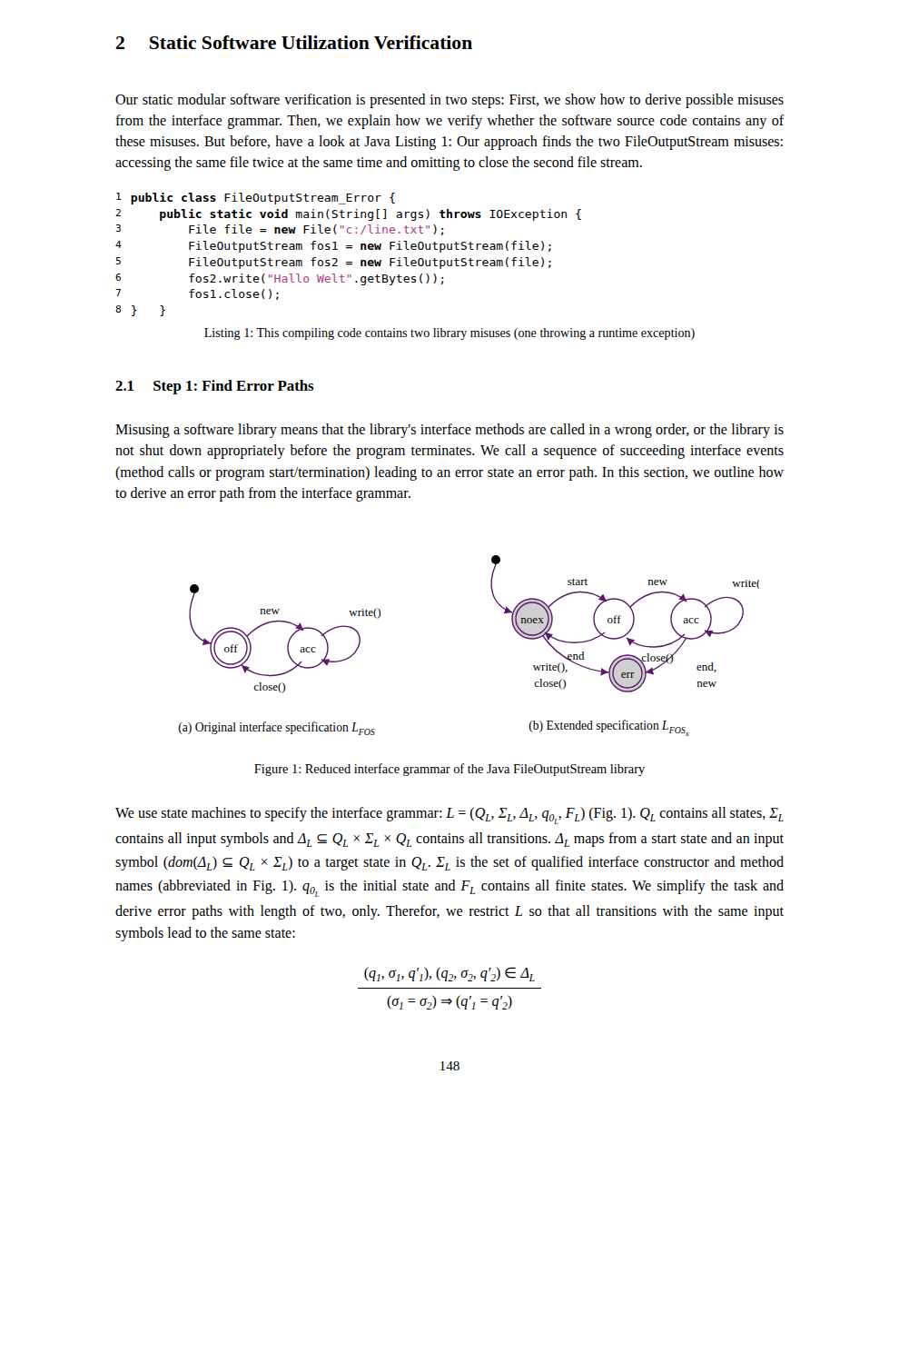2 Static Software Utilization Verification
Our static modular software verification is presented in two steps: First, we show how to derive possible misuses from the interface grammar. Then, we explain how we verify whether the software source code contains any of these misuses. But before, have a look at Java Listing 1: Our approach finds the two FileOutputStream misuses: accessing the same file twice at the same time and omitting to close the second file stream.
| 1 | public class FileOutputStream_Error { |
| 2 | public static void main(String[] args) throws IOException { |
| 3 | File file = new File( "c:/line.txt" ); |
| 4 | FileOutputStream fos1 = new FileOutputStream(file); |
| 5 | FileOutputStream fos2 = new FileOutputStream(file); |
| 6 | fos2.write( "Hallo Welt" .getBytes()); |
| 7 | fos1.close(); |
| 8 | } } |
Listing 1: This compiling code contains two library misuses (one throwing a runtime exception)
2.1 Step 1: Find Error Paths
Misusing a software library means that the library's interface methods are called in a wrong order, or the library is not shut down appropriately before the program terminates. We call a sequence of succeeding interface events (method calls or program start/termination) leading to an error state an error path. In this section, we outline how to derive an error path from the interface grammar.
off acc new close() write()
(a) Original interface specification LFOS
noex off acc err start end new close() write() write(), close() end, new
(b) Extended specification LFOSX
Figure 1: Reduced interface grammar of the Java FileOutputStream library
We use state machines to specify the interface grammar: L = (QL, ΣL, ΔL, q0L, FL) (Fig. 1). QL contains all states, ΣL contains all input symbols and ΔL ⊆ QL × ΣL × QL contains all transitions. ΔL maps from a start state and an input symbol (dom(ΔL) ⊆ QL × ΣL) to a target state in QL. ΣL is the set of qualified interface constructor and method names (abbreviated in Fig. 1). q0L is the initial state and FL contains all finite states. We simplify the task and derive error paths with length of two, only. Therefor, we restrict L so that all transitions with the same input symbols lead to the same state:
(q1, σ1, q′1), (q2, σ2, q′2) ∈ ΔL (σ1 = σ2) ⇒ (q′1 = q′2)
148